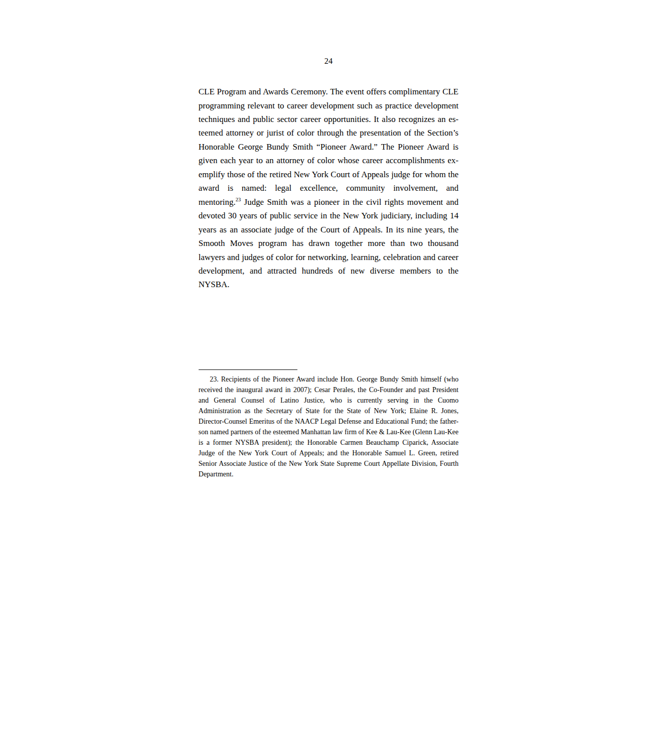24
CLE Program and Awards Ceremony. The event offers complimentary CLE programming relevant to career development such as practice development techniques and public sector career opportunities. It also recognizes an esteemed attorney or jurist of color through the presentation of the Section’s Honorable George Bundy Smith “Pioneer Award.” The Pioneer Award is given each year to an attorney of color whose career accomplishments exemplify those of the retired New York Court of Appeals judge for whom the award is named: legal excellence, community involvement, and mentoring.23 Judge Smith was a pioneer in the civil rights movement and devoted 30 years of public service in the New York judiciary, including 14 years as an associate judge of the Court of Appeals. In its nine years, the Smooth Moves program has drawn together more than two thousand lawyers and judges of color for networking, learning, celebration and career development, and attracted hundreds of new diverse members to the NYSBA.
23. Recipients of the Pioneer Award include Hon. George Bundy Smith himself (who received the inaugural award in 2007); Cesar Perales, the Co-Founder and past President and General Counsel of Latino Justice, who is currently serving in the Cuomo Administration as the Secretary of State for the State of New York; Elaine R. Jones, Director-Counsel Emeritus of the NAACP Legal Defense and Educational Fund; the father-son named partners of the esteemed Manhattan law firm of Kee & Lau-Kee (Glenn Lau-Kee is a former NYSBA president); the Honorable Carmen Beauchamp Ciparick, Associate Judge of the New York Court of Appeals; and the Honorable Samuel L. Green, retired Senior Associate Justice of the New York State Supreme Court Appellate Division, Fourth Department.